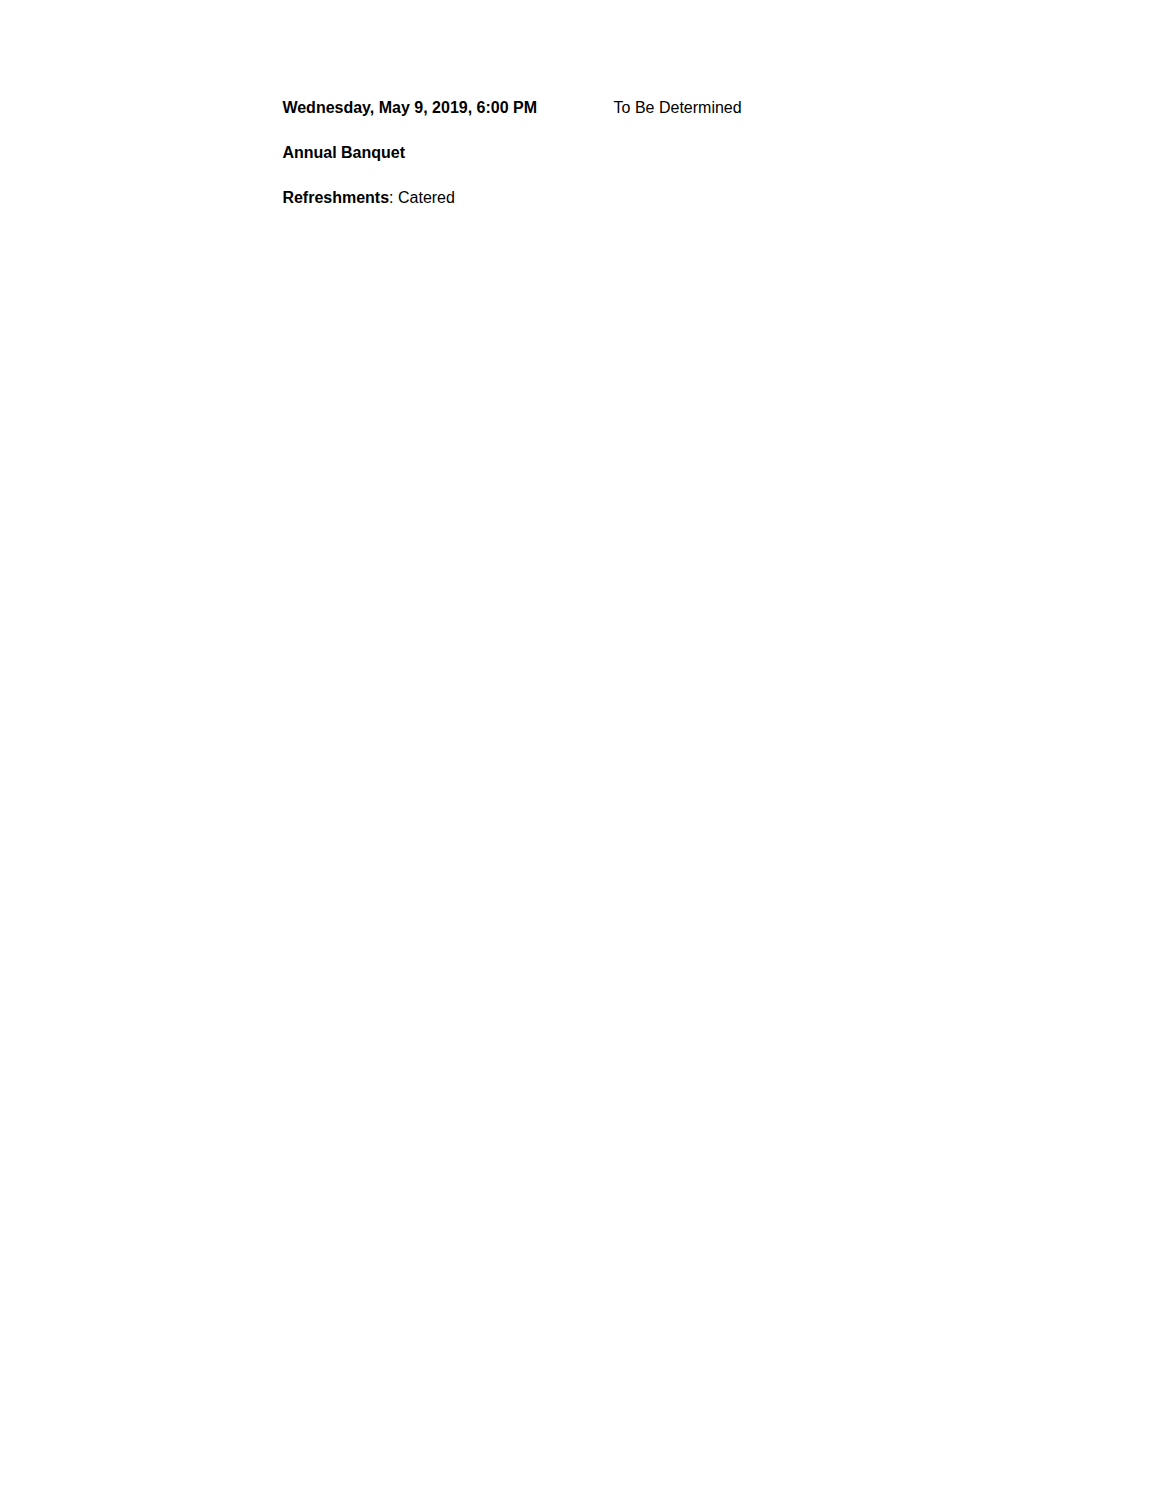Wednesday, May 9, 2019, 6:00 PM To Be Determined
Annual Banquet
Refreshments: Catered